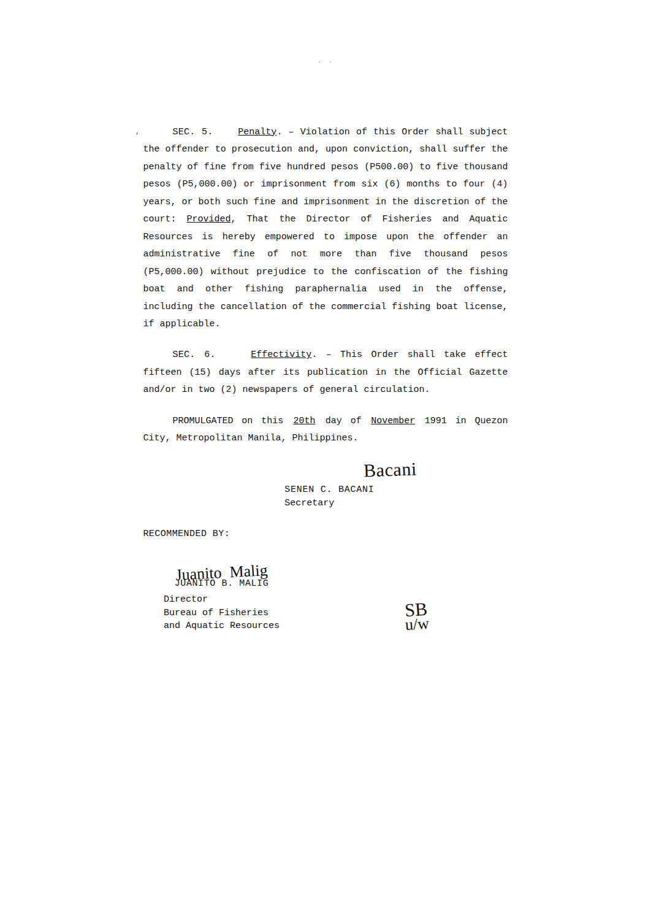· ·
,
SEC. 5. Penalty. – Violation of this Order shall subject the offender to prosecution and, upon conviction, shall suffer the penalty of fine from five hundred pesos (P500.00) to five thousand pesos (P5,000.00) or imprisonment from six (6) months to four (4) years, or both such fine and imprisonment in the discretion of the court: Provided, That the Director of Fisheries and Aquatic Resources is hereby empowered to impose upon the offender an administrative fine of not more than five thousand pesos (P5,000.00) without prejudice to the confiscation of the fishing boat and other fishing paraphernalia used in the offense, including the cancellation of the commercial fishing boat license, if applicable.
SEC. 6. Effectivity. – This Order shall take effect fifteen (15) days after its publication in the Official Gazette and/or in two (2) newspapers of general circulation.
PROMULGATED on this 20th day of November 1991 in Quezon City, Metropolitan Manila, Philippines.
Bacani
SENEN C. BACANI
Secretary
RECOMMENDED BY:
Juanito Malig
JUANITO B. MALIG
Director
Bureau of Fisheries
and Aquatic Resources
SB u/w